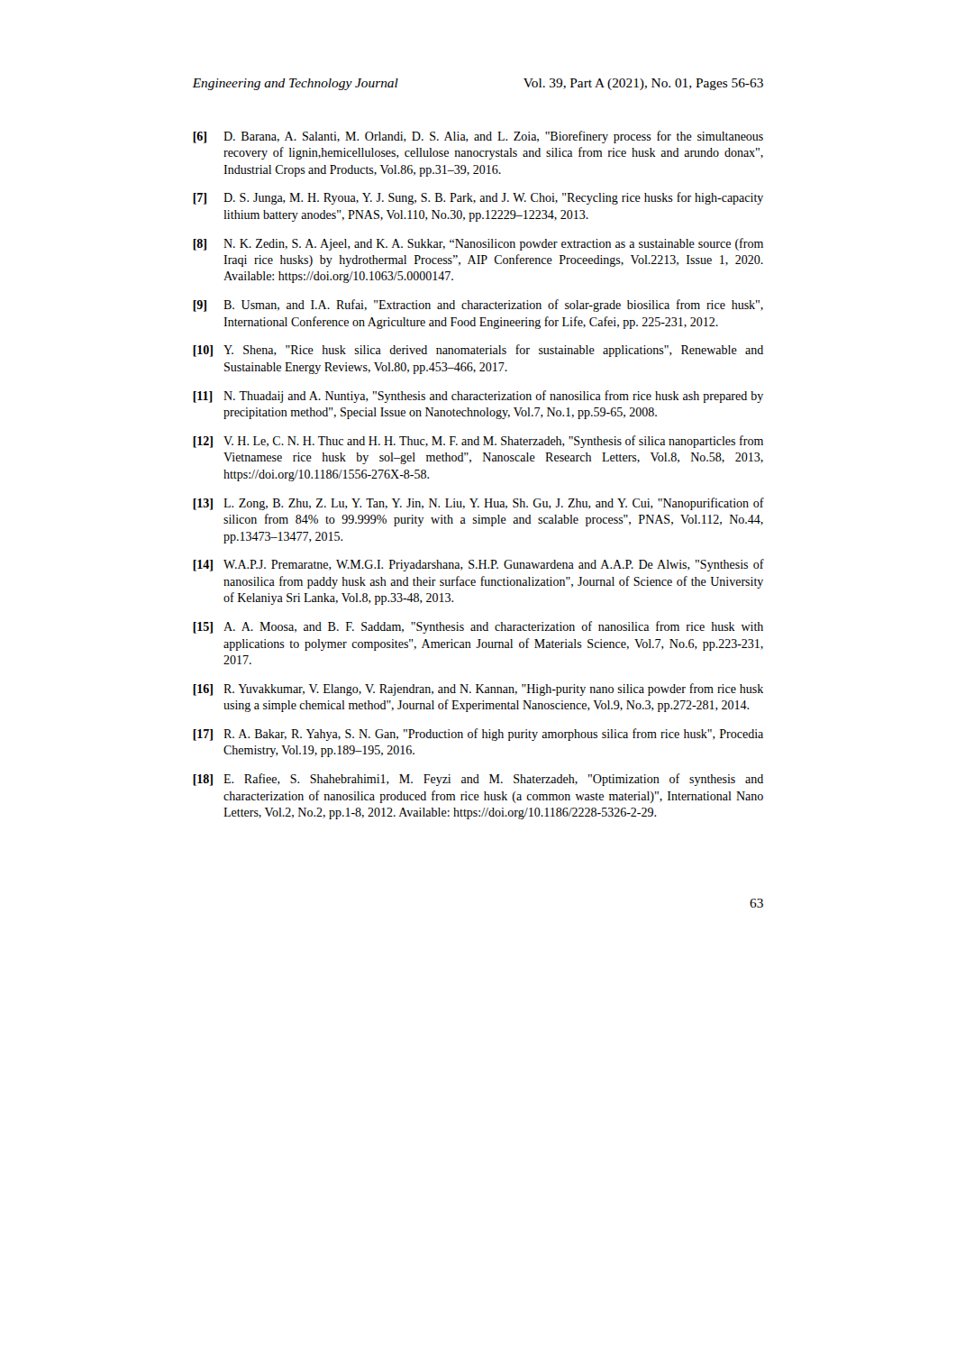Engineering and Technology Journal Vol. 39, Part A (2021), No. 01, Pages 56-63
[6] D. Barana, A. Salanti, M. Orlandi, D. S. Alia, and L. Zoia, "Biorefinery process for the simultaneous recovery of lignin,hemicelluloses, cellulose nanocrystals and silica from rice husk and arundo donax", Industrial Crops and Products, Vol.86, pp.31–39, 2016.
[7] D. S. Junga, M. H. Ryoua, Y. J. Sung, S. B. Park, and J. W. Choi, "Recycling rice husks for high-capacity lithium battery anodes", PNAS, Vol.110, No.30, pp.12229–12234, 2013.
[8] N. K. Zedin, S. A. Ajeel, and K. A. Sukkar, “Nanosilicon powder extraction as a sustainable source (from Iraqi rice husks) by hydrothermal Process”, AIP Conference Proceedings, Vol.2213, Issue 1, 2020. Available: https://doi.org/10.1063/5.0000147.
[9] B. Usman, and I.A. Rufai, "Extraction and characterization of solar-grade biosilica from rice husk", International Conference on Agriculture and Food Engineering for Life, Cafei, pp. 225-231, 2012.
[10] Y. Shena, "Rice husk silica derived nanomaterials for sustainable applications", Renewable and Sustainable Energy Reviews, Vol.80, pp.453–466, 2017.
[11] N. Thuadaij and A. Nuntiya, "Synthesis and characterization of nanosilica from rice husk ash prepared by precipitation method", Special Issue on Nanotechnology, Vol.7, No.1, pp.59-65, 2008.
[12] V. H. Le, C. N. H. Thuc and H. H. Thuc, M. F. and M. Shaterzadeh, "Synthesis of silica nanoparticles from Vietnamese rice husk by sol–gel method", Nanoscale Research Letters, Vol.8, No.58, 2013, https://doi.org/10.1186/1556-276X-8-58.
[13] L. Zong, B. Zhu, Z. Lu, Y. Tan, Y. Jin, N. Liu, Y. Hua, Sh. Gu, J. Zhu, and Y. Cui, "Nanopurification of silicon from 84% to 99.999% purity with a simple and scalable process", PNAS, Vol.112, No.44, pp.13473–13477, 2015.
[14] W.A.P.J. Premaratne, W.M.G.I. Priyadarshana, S.H.P. Gunawardena and A.A.P. De Alwis, "Synthesis of nanosilica from paddy husk ash and their surface functionalization", Journal of Science of the University of Kelaniya Sri Lanka, Vol.8, pp.33-48, 2013.
[15] A. A. Moosa, and B. F. Saddam, "Synthesis and characterization of nanosilica from rice husk with applications to polymer composites", American Journal of Materials Science, Vol.7, No.6, pp.223-231, 2017.
[16] R. Yuvakkumar, V. Elango, V. Rajendran, and N. Kannan, "High-purity nano silica powder from rice husk using a simple chemical method", Journal of Experimental Nanoscience, Vol.9, No.3, pp.272-281, 2014.
[17] R. A. Bakar, R. Yahya, S. N. Gan, "Production of high purity amorphous silica from rice husk", Procedia Chemistry, Vol.19, pp.189–195, 2016.
[18] E. Rafiee, S. Shahebrahimi1, M. Feyzi and M. Shaterzadeh, "Optimization of synthesis and characterization of nanosilica produced from rice husk (a common waste material)", International Nano Letters, Vol.2, No.2, pp.1-8, 2012. Available: https://doi.org/10.1186/2228-5326-2-29.
63